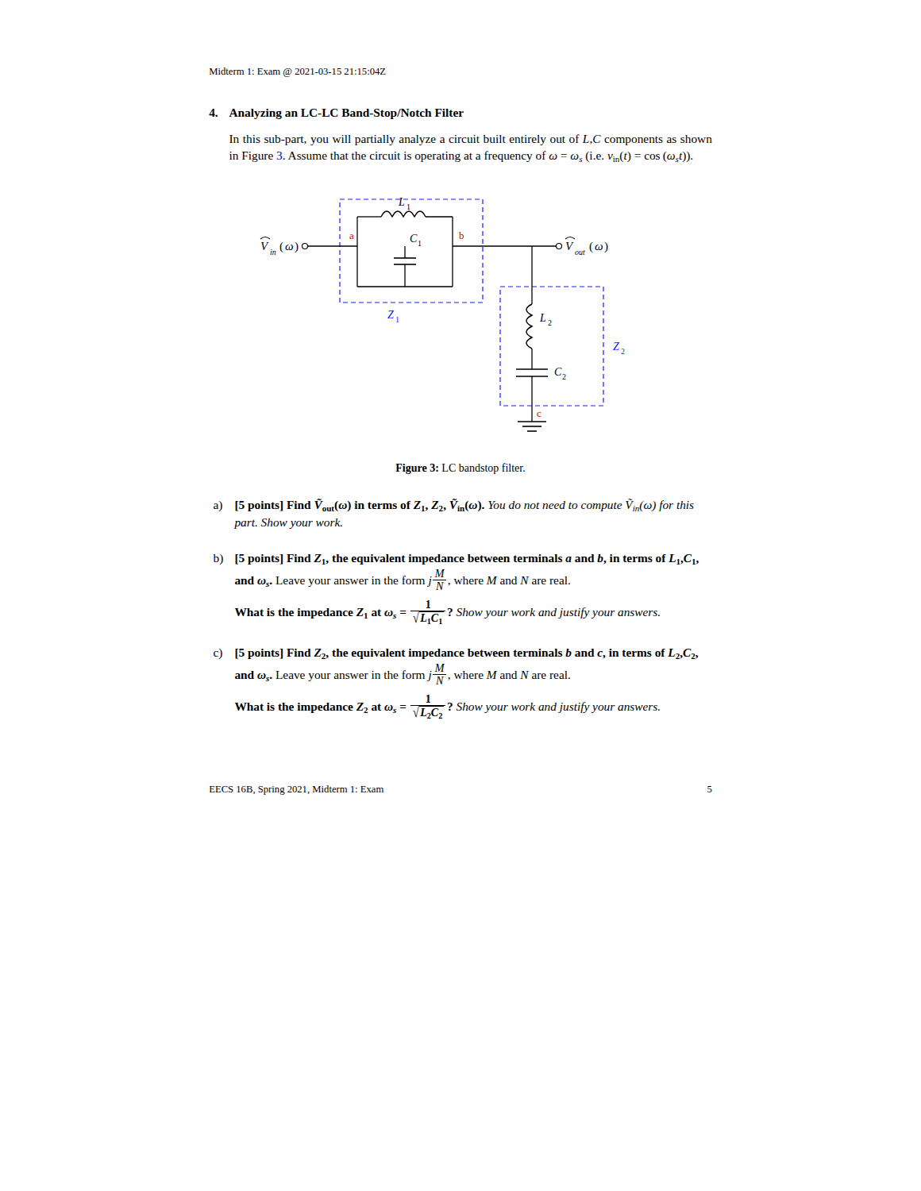Midterm 1: Exam @ 2021-03-15 21:15:04Z
4.
Analyzing an LC-LC Band-Stop/Notch Filter
In this sub-part, you will partially analyze a circuit built entirely out of L,C components as shown in Figure 3. Assume that the circuit is operating at a frequency of ω = ωs (i.e. vin(t) = cos (ωst)).
V in ( ω ) a L 1 C 1 b V out ( ω ) L 2 C 2 c Z 1 Z 2
Figure 3: LC bandstop filter.
[5 points] Find Ṽout(ω) in terms of Z 1, Z 2, Ṽin(ω). You do not need to compute Ṽin(ω) for this part. Show your work.
[5 points] Find Z 1, the equivalent impedance between terminals a and b, in terms of L 1,C 1, and ωs. Leave your answer in the form jMN, where M and N are real.
What is the impedance Z 1 at ωs = 1√L 1 C 1? Show your work and justify your answers.
[5 points] Find Z 2, the equivalent impedance between terminals b and c, in terms of L 2,C 2, and ωs. Leave your answer in the form jMN, where M and N are real.
What is the impedance Z 2 at ωs = 1√L 2 C 2? Show your work and justify your answers.
EECS 16B, Spring 2021, Midterm 1: Exam 5